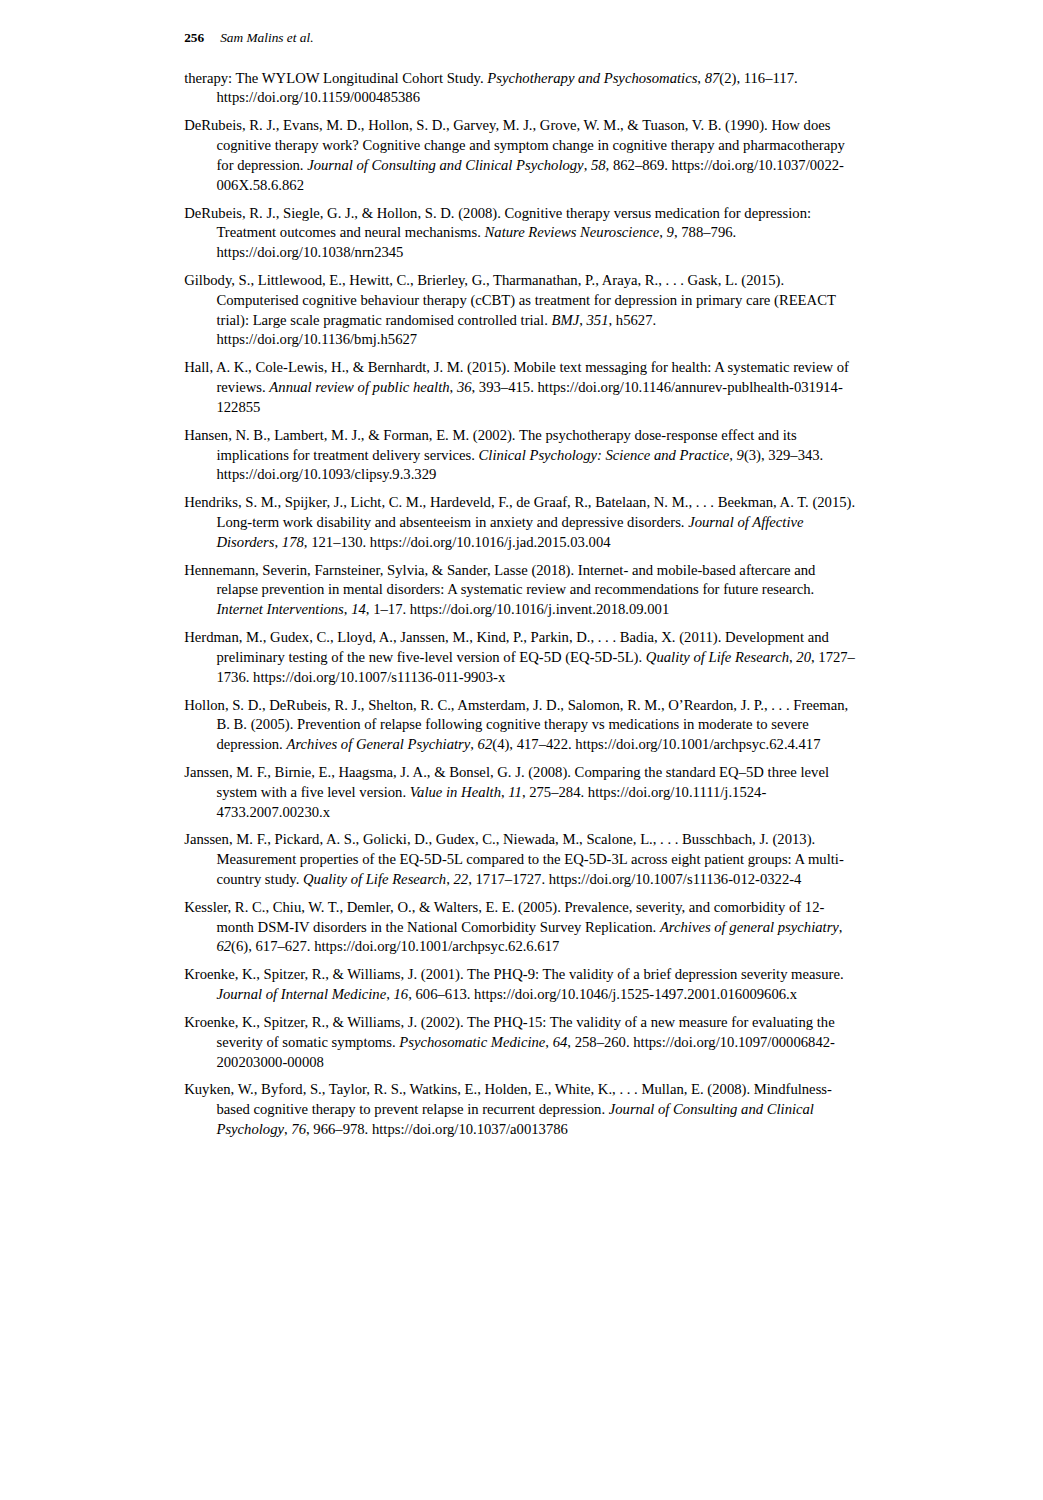256 Sam Malins et al.
therapy: The WYLOW Longitudinal Cohort Study. Psychotherapy and Psychosomatics, 87(2), 116–117. https://doi.org/10.1159/000485386
DeRubeis, R. J., Evans, M. D., Hollon, S. D., Garvey, M. J., Grove, W. M., & Tuason, V. B. (1990). How does cognitive therapy work? Cognitive change and symptom change in cognitive therapy and pharmacotherapy for depression. Journal of Consulting and Clinical Psychology, 58, 862–869. https://doi.org/10.1037/0022-006X.58.6.862
DeRubeis, R. J., Siegle, G. J., & Hollon, S. D. (2008). Cognitive therapy versus medication for depression: Treatment outcomes and neural mechanisms. Nature Reviews Neuroscience, 9, 788–796. https://doi.org/10.1038/nrn2345
Gilbody, S., Littlewood, E., Hewitt, C., Brierley, G., Tharmanathan, P., Araya, R., . . . Gask, L. (2015). Computerised cognitive behaviour therapy (cCBT) as treatment for depression in primary care (REEACT trial): Large scale pragmatic randomised controlled trial. BMJ, 351, h5627. https://doi.org/10.1136/bmj.h5627
Hall, A. K., Cole-Lewis, H., & Bernhardt, J. M. (2015). Mobile text messaging for health: A systematic review of reviews. Annual review of public health, 36, 393–415. https://doi.org/10.1146/annurev-publhealth-031914-122855
Hansen, N. B., Lambert, M. J., & Forman, E. M. (2002). The psychotherapy dose-response effect and its implications for treatment delivery services. Clinical Psychology: Science and Practice, 9(3), 329–343. https://doi.org/10.1093/clipsy.9.3.329
Hendriks, S. M., Spijker, J., Licht, C. M., Hardeveld, F., de Graaf, R., Batelaan, N. M., . . . Beekman, A. T. (2015). Long-term work disability and absenteeism in anxiety and depressive disorders. Journal of Affective Disorders, 178, 121–130. https://doi.org/10.1016/j.jad.2015.03.004
Hennemann, Severin, Farnsteiner, Sylvia, & Sander, Lasse (2018). Internet- and mobile-based aftercare and relapse prevention in mental disorders: A systematic review and recommendations for future research. Internet Interventions, 14, 1–17. https://doi.org/10.1016/j.invent.2018.09.001
Herdman, M., Gudex, C., Lloyd, A., Janssen, M., Kind, P., Parkin, D., . . . Badia, X. (2011). Development and preliminary testing of the new five-level version of EQ-5D (EQ-5D-5L). Quality of Life Research, 20, 1727–1736. https://doi.org/10.1007/s11136-011-9903-x
Hollon, S. D., DeRubeis, R. J., Shelton, R. C., Amsterdam, J. D., Salomon, R. M., O’Reardon, J. P., . . . Freeman, B. B. (2005). Prevention of relapse following cognitive therapy vs medications in moderate to severe depression. Archives of General Psychiatry, 62(4), 417–422. https://doi.org/10.1001/archpsyc.62.4.417
Janssen, M. F., Birnie, E., Haagsma, J. A., & Bonsel, G. J. (2008). Comparing the standard EQ–5D three level system with a five level version. Value in Health, 11, 275–284. https://doi.org/10.1111/j.1524-4733.2007.00230.x
Janssen, M. F., Pickard, A. S., Golicki, D., Gudex, C., Niewada, M., Scalone, L., . . . Busschbach, J. (2013). Measurement properties of the EQ-5D-5L compared to the EQ-5D-3L across eight patient groups: A multi-country study. Quality of Life Research, 22, 1717–1727. https://doi.org/10.1007/s11136-012-0322-4
Kessler, R. C., Chiu, W. T., Demler, O., & Walters, E. E. (2005). Prevalence, severity, and comorbidity of 12-month DSM-IV disorders in the National Comorbidity Survey Replication. Archives of general psychiatry, 62(6), 617–627. https://doi.org/10.1001/archpsyc.62.6.617
Kroenke, K., Spitzer, R., & Williams, J. (2001). The PHQ-9: The validity of a brief depression severity measure. Journal of Internal Medicine, 16, 606–613. https://doi.org/10.1046/j.1525-1497.2001.016009606.x
Kroenke, K., Spitzer, R., & Williams, J. (2002). The PHQ-15: The validity of a new measure for evaluating the severity of somatic symptoms. Psychosomatic Medicine, 64, 258–260. https://doi.org/10.1097/00006842-200203000-00008
Kuyken, W., Byford, S., Taylor, R. S., Watkins, E., Holden, E., White, K., . . . Mullan, E. (2008). Mindfulness-based cognitive therapy to prevent relapse in recurrent depression. Journal of Consulting and Clinical Psychology, 76, 966–978. https://doi.org/10.1037/a0013786